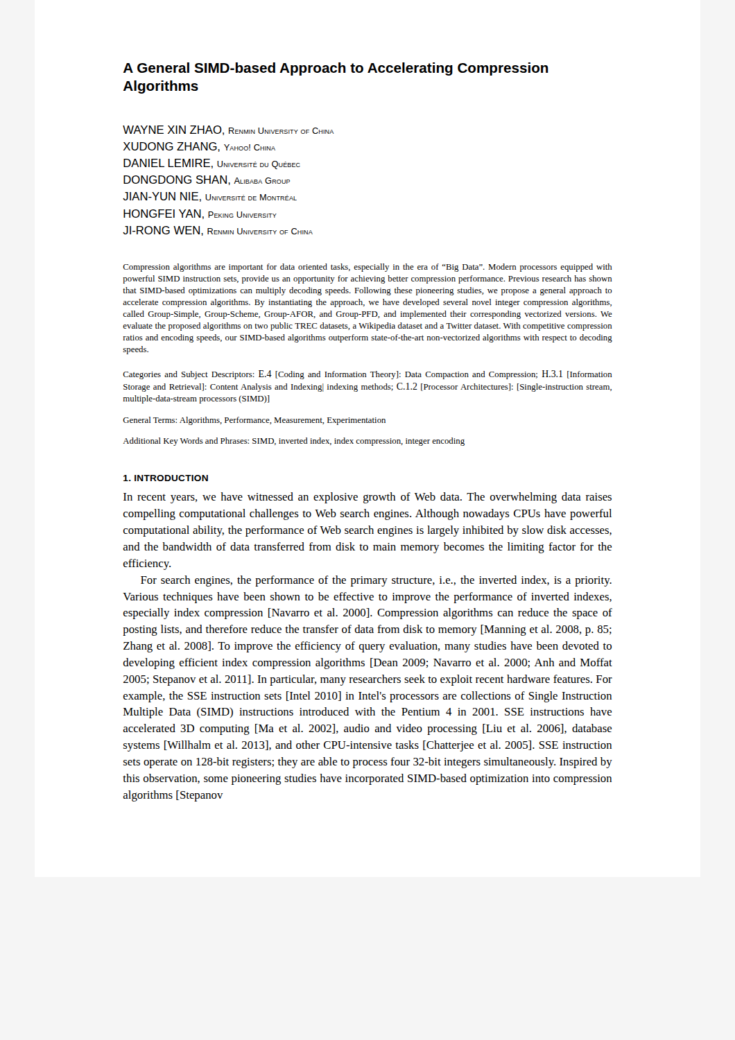A General SIMD-based Approach to Accelerating Compression Algorithms
WAYNE XIN ZHAO, Renmin University of China
XUDONG ZHANG, Yahoo! China
DANIEL LEMIRE, Université du Québec
DONGDONG SHAN, Alibaba Group
JIAN-YUN NIE, Université de Montréal
HONGFEI YAN, Peking University
JI-RONG WEN, Renmin University of China
Compression algorithms are important for data oriented tasks, especially in the era of “Big Data”. Modern processors equipped with powerful SIMD instruction sets, provide us an opportunity for achieving better compression performance. Previous research has shown that SIMD-based optimizations can multiply decoding speeds. Following these pioneering studies, we propose a general approach to accelerate compression algorithms. By instantiating the approach, we have developed several novel integer compression algorithms, called Group-Simple, Group-Scheme, Group-AFOR, and Group-PFD, and implemented their corresponding vectorized versions. We evaluate the proposed algorithms on two public TREC datasets, a Wikipedia dataset and a Twitter dataset. With competitive compression ratios and encoding speeds, our SIMD-based algorithms outperform state-of-the-art non-vectorized algorithms with respect to decoding speeds.
Categories and Subject Descriptors: E.4 [Coding and Information Theory]: Data Compaction and Compression; H.3.1 [Information Storage and Retrieval]: Content Analysis and Indexing| indexing methods; C.1.2 [Processor Architectures]: [Single-instruction stream, multiple-data-stream processors (SIMD)]
General Terms: Algorithms, Performance, Measurement, Experimentation
Additional Key Words and Phrases: SIMD, inverted index, index compression, integer encoding
1. Introduction
In recent years, we have witnessed an explosive growth of Web data. The overwhelming data raises compelling computational challenges to Web search engines. Although nowadays CPUs have powerful computational ability, the performance of Web search engines is largely inhibited by slow disk accesses, and the bandwidth of data transferred from disk to main memory becomes the limiting factor for the efficiency.
For search engines, the performance of the primary structure, i.e., the inverted index, is a priority. Various techniques have been shown to be effective to improve the performance of inverted indexes, especially index compression [Navarro et al. 2000]. Compression algorithms can reduce the space of posting lists, and therefore reduce the transfer of data from disk to memory [Manning et al. 2008, p. 85; Zhang et al. 2008]. To improve the efficiency of query evaluation, many studies have been devoted to developing efficient index compression algorithms [Dean 2009; Navarro et al. 2000; Anh and Moffat 2005; Stepanov et al. 2011]. In particular, many researchers seek to exploit recent hardware features. For example, the SSE instruction sets [Intel 2010] in Intel's processors are collections of Single Instruction Multiple Data (SIMD) instructions introduced with the Pentium 4 in 2001. SSE instructions have accelerated 3D computing [Ma et al. 2002], audio and video processing [Liu et al. 2006], database systems [Willhalm et al. 2013], and other CPU-intensive tasks [Chatterjee et al. 2005]. SSE instruction sets operate on 128-bit registers; they are able to process four 32-bit integers simultaneously. Inspired by this observation, some pioneering studies have incorporated SIMD-based optimization into compression algorithms [Stepanov